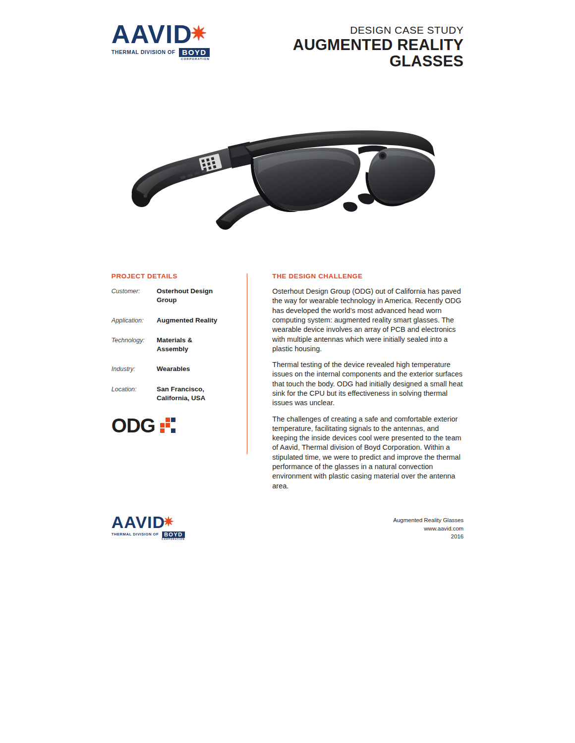AAVID✷
THERMAL DIVISION OF BOYD CORPORATION
DESIGN CASE STUDY
AUGMENTED REALITY GLASSES
Project Details
Customer:
Osterhout Design Group
Application:
Augmented Reality
Technology:
Materials & Assembly
Industry:
Wearables
Location:
San Francisco, California, USA
ODG
The Design Challenge
Osterhout Design Group (ODG) out of California has paved the way for wearable technology in America. Recently ODG has developed the world’s most advanced head worn computing system: augmented reality smart glasses. The wearable device involves an array of PCB and electronics with multiple antennas which were initially sealed into a plastic housing.
Thermal testing of the device revealed high temperature issues on the internal components and the exterior surfaces that touch the body. ODG had initially designed a small heat sink for the CPU but its effectiveness in solving thermal issues was unclear.
The challenges of creating a safe and comfortable exterior temperature, facilitating signals to the antennas, and keeping the inside devices cool were presented to the team of Aavid, Thermal division of Boyd Corporation. Within a stipulated time, we were to predict and improve the thermal performance of the glasses in a natural convection environment with plastic casing material over the antenna area.
AAVID✷
THERMAL DIVISION OF BOYD CORPORATION
Augmented Reality Glasses
www.aavid.com
2016